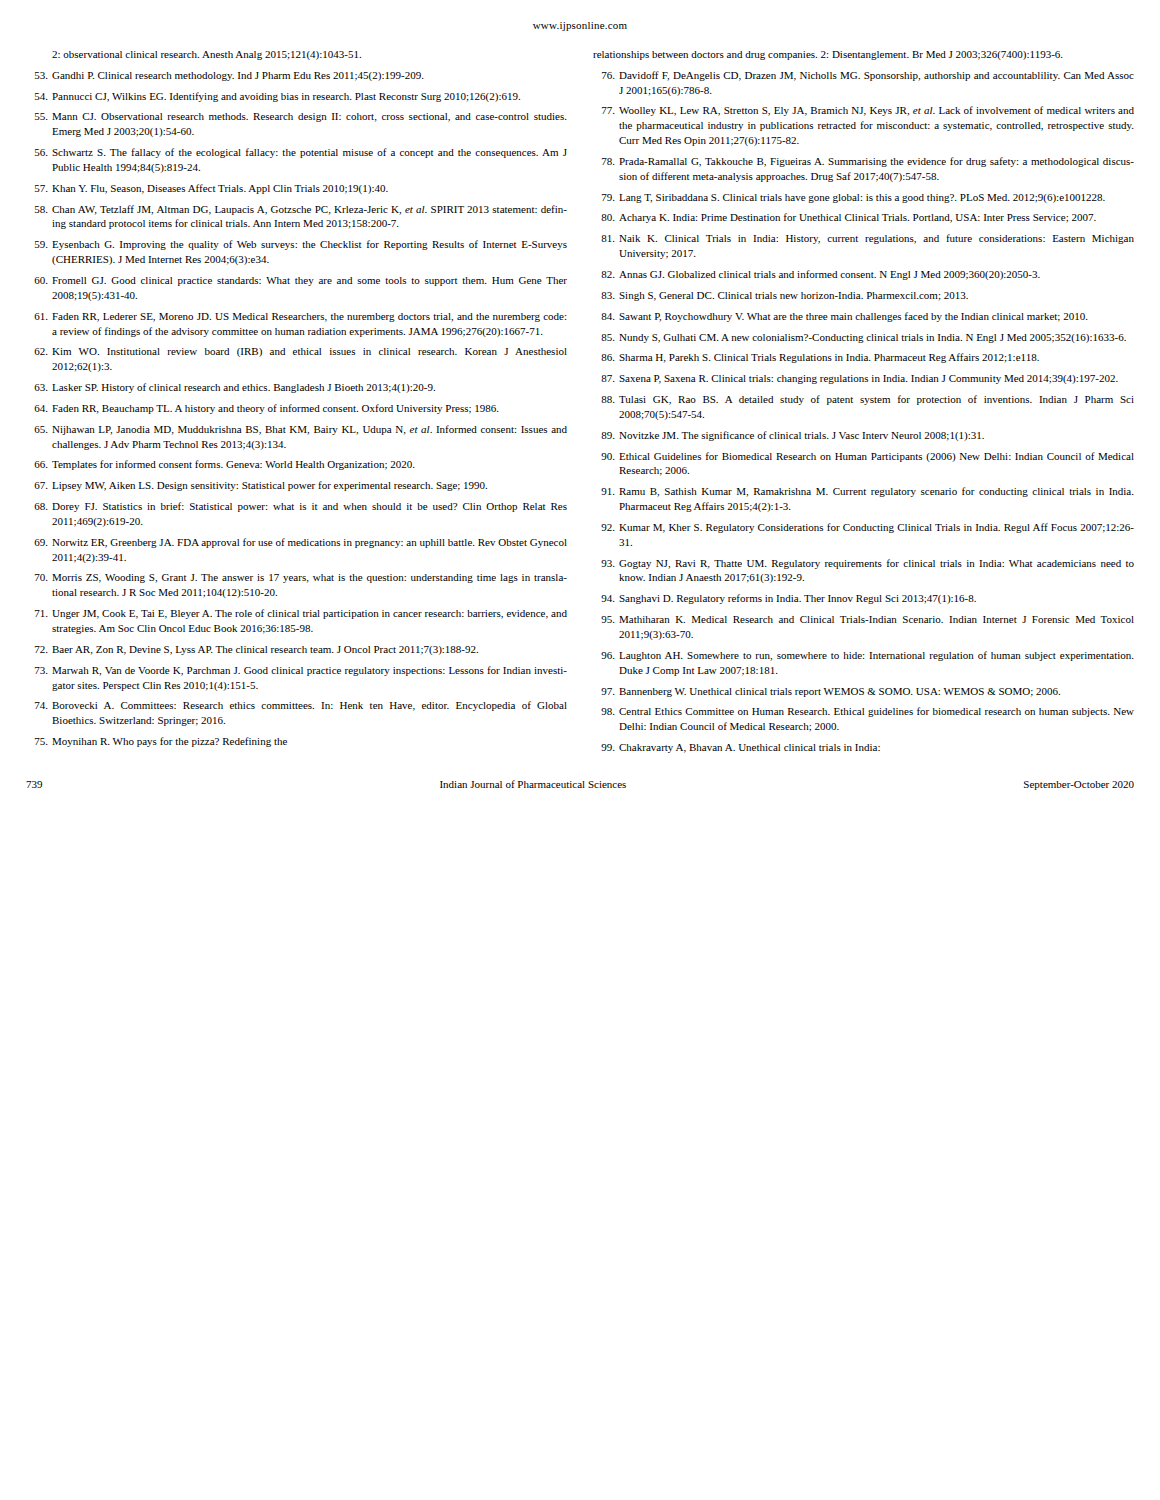www.ijpsonline.com
2: observational clinical research. Anesth Analg 2015;121(4):1043-51.
53. Gandhi P. Clinical research methodology. Ind J Pharm Edu Res 2011;45(2):199-209.
54. Pannucci CJ, Wilkins EG. Identifying and avoiding bias in research. Plast Reconstr Surg 2010;126(2):619.
55. Mann CJ. Observational research methods. Research design II: cohort, cross sectional, and case-control studies. Emerg Med J 2003;20(1):54-60.
56. Schwartz S. The fallacy of the ecological fallacy: the potential misuse of a concept and the consequences. Am J Public Health 1994;84(5):819-24.
57. Khan Y. Flu, Season, Diseases Affect Trials. Appl Clin Trials 2010;19(1):40.
58. Chan AW, Tetzlaff JM, Altman DG, Laupacis A, Gotzsche PC, Krleza-Jeric K, et al. SPIRIT 2013 statement: defining standard protocol items for clinical trials. Ann Intern Med 2013;158:200-7.
59. Eysenbach G. Improving the quality of Web surveys: the Checklist for Reporting Results of Internet E-Surveys (CHERRIES). J Med Internet Res 2004;6(3):e34.
60. Fromell GJ. Good clinical practice standards: What they are and some tools to support them. Hum Gene Ther 2008;19(5):431-40.
61. Faden RR, Lederer SE, Moreno JD. US Medical Researchers, the nuremberg doctors trial, and the nuremberg code: a review of findings of the advisory committee on human radiation experiments. JAMA 1996;276(20):1667-71.
62. Kim WO. Institutional review board (IRB) and ethical issues in clinical research. Korean J Anesthesiol 2012;62(1):3.
63. Lasker SP. History of clinical research and ethics. Bangladesh J Bioeth 2013;4(1):20-9.
64. Faden RR, Beauchamp TL. A history and theory of informed consent. Oxford University Press; 1986.
65. Nijhawan LP, Janodia MD, Muddukrishna BS, Bhat KM, Bairy KL, Udupa N, et al. Informed consent: Issues and challenges. J Adv Pharm Technol Res 2013;4(3):134.
66. Templates for informed consent forms. Geneva: World Health Organization; 2020.
67. Lipsey MW, Aiken LS. Design sensitivity: Statistical power for experimental research. Sage; 1990.
68. Dorey FJ. Statistics in brief: Statistical power: what is it and when should it be used? Clin Orthop Relat Res 2011;469(2):619-20.
69. Norwitz ER, Greenberg JA. FDA approval for use of medications in pregnancy: an uphill battle. Rev Obstet Gynecol 2011;4(2):39-41.
70. Morris ZS, Wooding S, Grant J. The answer is 17 years, what is the question: understanding time lags in translational research. J R Soc Med 2011;104(12):510-20.
71. Unger JM, Cook E, Tai E, Bleyer A. The role of clinical trial participation in cancer research: barriers, evidence, and strategies. Am Soc Clin Oncol Educ Book 2016;36:185-98.
72. Baer AR, Zon R, Devine S, Lyss AP. The clinical research team. J Oncol Pract 2011;7(3):188-92.
73. Marwah R, Van de Voorde K, Parchman J. Good clinical practice regulatory inspections: Lessons for Indian investigator sites. Perspect Clin Res 2010;1(4):151-5.
74. Borovecki A. Committees: Research ethics committees. In: Henk ten Have, editor. Encyclopedia of Global Bioethics. Switzerland: Springer; 2016.
75. Moynihan R. Who pays for the pizza? Redefining the
relationships between doctors and drug companies. 2: Disentanglement. Br Med J 2003;326(7400):1193-6.
76. Davidoff F, DeAngelis CD, Drazen JM, Nicholls MG. Sponsorship, authorship and accountablility. Can Med Assoc J 2001;165(6):786-8.
77. Woolley KL, Lew RA, Stretton S, Ely JA, Bramich NJ, Keys JR, et al. Lack of involvement of medical writers and the pharmaceutical industry in publications retracted for misconduct: a systematic, controlled, retrospective study. Curr Med Res Opin 2011;27(6):1175-82.
78. Prada-Ramallal G, Takkouche B, Figueiras A. Summarising the evidence for drug safety: a methodological discussion of different meta-analysis approaches. Drug Saf 2017;40(7):547-58.
79. Lang T, Siribaddana S. Clinical trials have gone global: is this a good thing?. PLoS Med. 2012;9(6):e1001228.
80. Acharya K. India: Prime Destination for Unethical Clinical Trials. Portland, USA: Inter Press Service; 2007.
81. Naik K. Clinical Trials in India: History, current regulations, and future considerations: Eastern Michigan University; 2017.
82. Annas GJ. Globalized clinical trials and informed consent. N Engl J Med 2009;360(20):2050-3.
83. Singh S, General DC. Clinical trials new horizon-India. Pharmexcil.com; 2013.
84. Sawant P, Roychowdhury V. What are the three main challenges faced by the Indian clinical market; 2010.
85. Nundy S, Gulhati CM. A new colonialism?-Conducting clinical trials in India. N Engl J Med 2005;352(16):1633-6.
86. Sharma H, Parekh S. Clinical Trials Regulations in India. Pharmaceut Reg Affairs 2012;1:e118.
87. Saxena P, Saxena R. Clinical trials: changing regulations in India. Indian J Community Med 2014;39(4):197-202.
88. Tulasi GK, Rao BS. A detailed study of patent system for protection of inventions. Indian J Pharm Sci 2008;70(5):547-54.
89. Novitzke JM. The significance of clinical trials. J Vasc Interv Neurol 2008;1(1):31.
90. Ethical Guidelines for Biomedical Research on Human Participants (2006) New Delhi: Indian Council of Medical Research; 2006.
91. Ramu B, Sathish Kumar M, Ramakrishna M. Current regulatory scenario for conducting clinical trials in India. Pharmaceut Reg Affairs 2015;4(2):1-3.
92. Kumar M, Kher S. Regulatory Considerations for Conducting Clinical Trials in India. Regul Aff Focus 2007;12:26-31.
93. Gogtay NJ, Ravi R, Thatte UM. Regulatory requirements for clinical trials in India: What academicians need to know. Indian J Anaesth 2017;61(3):192-9.
94. Sanghavi D. Regulatory reforms in India. Ther Innov Regul Sci 2013;47(1):16-8.
95. Mathiharan K. Medical Research and Clinical Trials-Indian Scenario. Indian Internet J Forensic Med Toxicol 2011;9(3):63-70.
96. Laughton AH. Somewhere to run, somewhere to hide: International regulation of human subject experimentation. Duke J Comp Int Law 2007;18:181.
97. Bannenberg W. Unethical clinical trials report WEMOS & SOMO. USA: WEMOS & SOMO; 2006.
98. Central Ethics Committee on Human Research. Ethical guidelines for biomedical research on human subjects. New Delhi: Indian Council of Medical Research; 2000.
99. Chakravarty A, Bhavan A. Unethical clinical trials in India:
739
Indian Journal of Pharmaceutical Sciences
September-October 2020